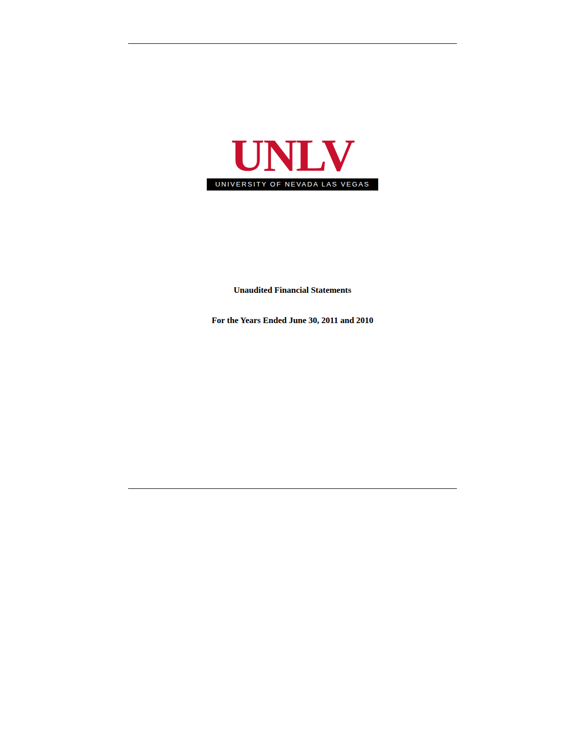UNLV
UNIVERSITY OF NEVADA LAS VEGAS
Unaudited Financial Statements
For the Years Ended June 30, 2011 and 2010